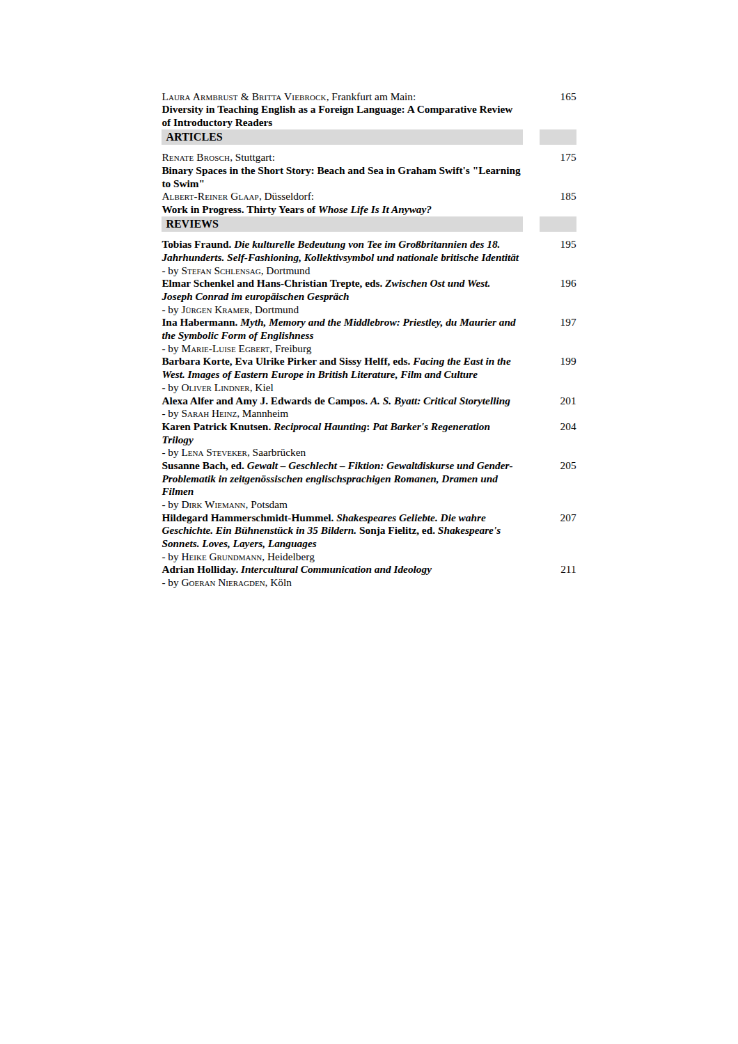| Laura Armbrust & Britta Viebrock , Frankfurt am Main: Diversity in Teaching English as a Foreign Language: A Comparative Review of Introductory Readers | 165 |
| ARTICLES |
| Renate Brosch , Stuttgart: Binary Spaces in the Short Story: Beach and Sea in Graham Swift's "Learning to Swim" | 175 |
| Albert-Reiner Glaap , Düsseldorf: Work in Progress. Thirty Years of Whose Life Is It Anyway? | 185 |
| REVIEWS |
| Tobias Fraund. Die kulturelle Bedeutung von Tee im Großbritannien des 18. Jahrhunderts. Self-Fashioning, Kollektivsymbol und nationale britische Identität - by Stefan Schlensag , Dortmund | 195 |
| Elmar Schenkel and Hans-Christian Trepte, eds. Zwischen Ost und West. Joseph Conrad im europäischen Gespräch - by Jürgen Kramer , Dortmund | 196 |
| Ina Habermann. Myth, Memory and the Middlebrow: Priestley, du Maurier and the Symbolic Form of Englishness - by Marie-Luise Egbert , Freiburg | 197 |
| Barbara Korte, Eva Ulrike Pirker and Sissy Helff, eds. Facing the East in the West. Images of Eastern Europe in British Literature, Film and Culture - by Oliver Lindner , Kiel | 199 |
| Alexa Alfer and Amy J. Edwards de Campos. A. S. Byatt: Critical Storytelling - by Sarah Heinz , Mannheim | 201 |
| Karen Patrick Knutsen. Reciprocal Haunting : Pat Barker's Regeneration Trilogy - by Lena Steveker , Saarbrücken | 204 |
| Susanne Bach, ed. Gewalt – Geschlecht – Fiktion: Gewaltdiskurse und Gender-Problematik in zeitgenössischen englischsprachigen Romanen, Dramen und Filmen - by Dirk Wiemann , Potsdam | 205 |
| Hildegard Hammerschmidt-Hummel. Shakespeares Geliebte. Die wahre Geschichte. Ein Bühnenstück in 35 Bildern. Sonja Fielitz, ed. Shakespeare's Sonnets. Loves, Layers, Languages - by Heike Grundmann , Heidelberg | 207 |
| Adrian Holliday. Intercultural Communication and Ideology - by Goeran Nieragden , Köln | 211 |